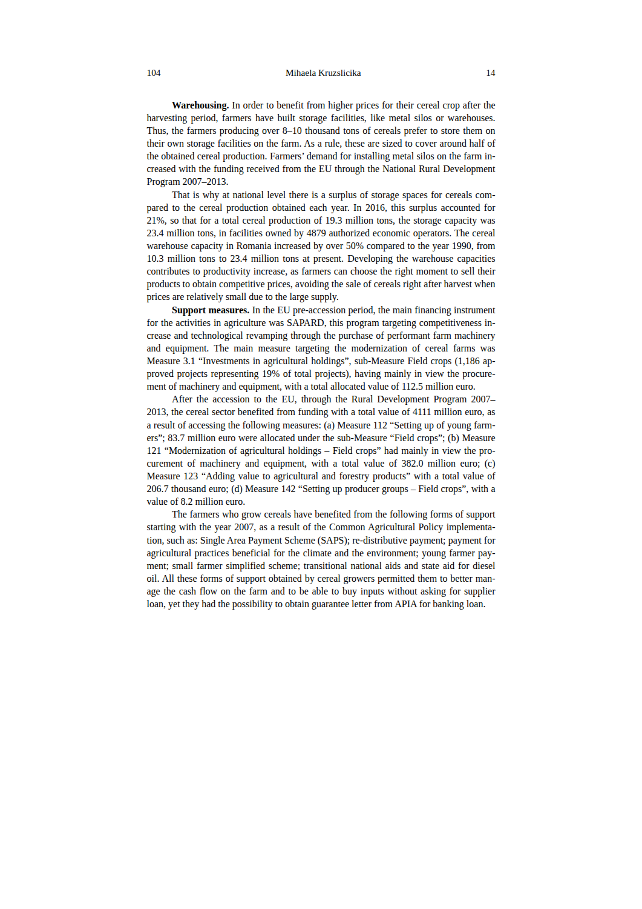104 Mihaela Kruzslicika 14
Warehousing. In order to benefit from higher prices for their cereal crop after the harvesting period, farmers have built storage facilities, like metal silos or warehouses. Thus, the farmers producing over 8–10 thousand tons of cereals prefer to store them on their own storage facilities on the farm. As a rule, these are sized to cover around half of the obtained cereal production. Farmers’ demand for installing metal silos on the farm increased with the funding received from the EU through the National Rural Development Program 2007–2013.
That is why at national level there is a surplus of storage spaces for cereals compared to the cereal production obtained each year. In 2016, this surplus accounted for 21%, so that for a total cereal production of 19.3 million tons, the storage capacity was 23.4 million tons, in facilities owned by 4879 authorized economic operators. The cereal warehouse capacity in Romania increased by over 50% compared to the year 1990, from 10.3 million tons to 23.4 million tons at present. Developing the warehouse capacities contributes to productivity increase, as farmers can choose the right moment to sell their products to obtain competitive prices, avoiding the sale of cereals right after harvest when prices are relatively small due to the large supply.
Support measures. In the EU pre-accession period, the main financing instrument for the activities in agriculture was SAPARD, this program targeting competitiveness increase and technological revamping through the purchase of performant farm machinery and equipment. The main measure targeting the modernization of cereal farms was Measure 3.1 “Investments in agricultural holdings”, sub-Measure Field crops (1,186 approved projects representing 19% of total projects), having mainly in view the procurement of machinery and equipment, with a total allocated value of 112.5 million euro.
After the accession to the EU, through the Rural Development Program 2007–2013, the cereal sector benefited from funding with a total value of 4111 million euro, as a result of accessing the following measures: (a) Measure 112 “Setting up of young farmers”; 83.7 million euro were allocated under the sub-Measure “Field crops”; (b) Measure 121 “Modernization of agricultural holdings – Field crops” had mainly in view the procurement of machinery and equipment, with a total value of 382.0 million euro; (c) Measure 123 “Adding value to agricultural and forestry products” with a total value of 206.7 thousand euro; (d) Measure 142 “Setting up producer groups – Field crops”, with a value of 8.2 million euro.
The farmers who grow cereals have benefited from the following forms of support starting with the year 2007, as a result of the Common Agricultural Policy implementation, such as: Single Area Payment Scheme (SAPS); re-distributive payment; payment for agricultural practices beneficial for the climate and the environment; young farmer payment; small farmer simplified scheme; transitional national aids and state aid for diesel oil. All these forms of support obtained by cereal growers permitted them to better manage the cash flow on the farm and to be able to buy inputs without asking for supplier loan, yet they had the possibility to obtain guarantee letter from APIA for banking loan.